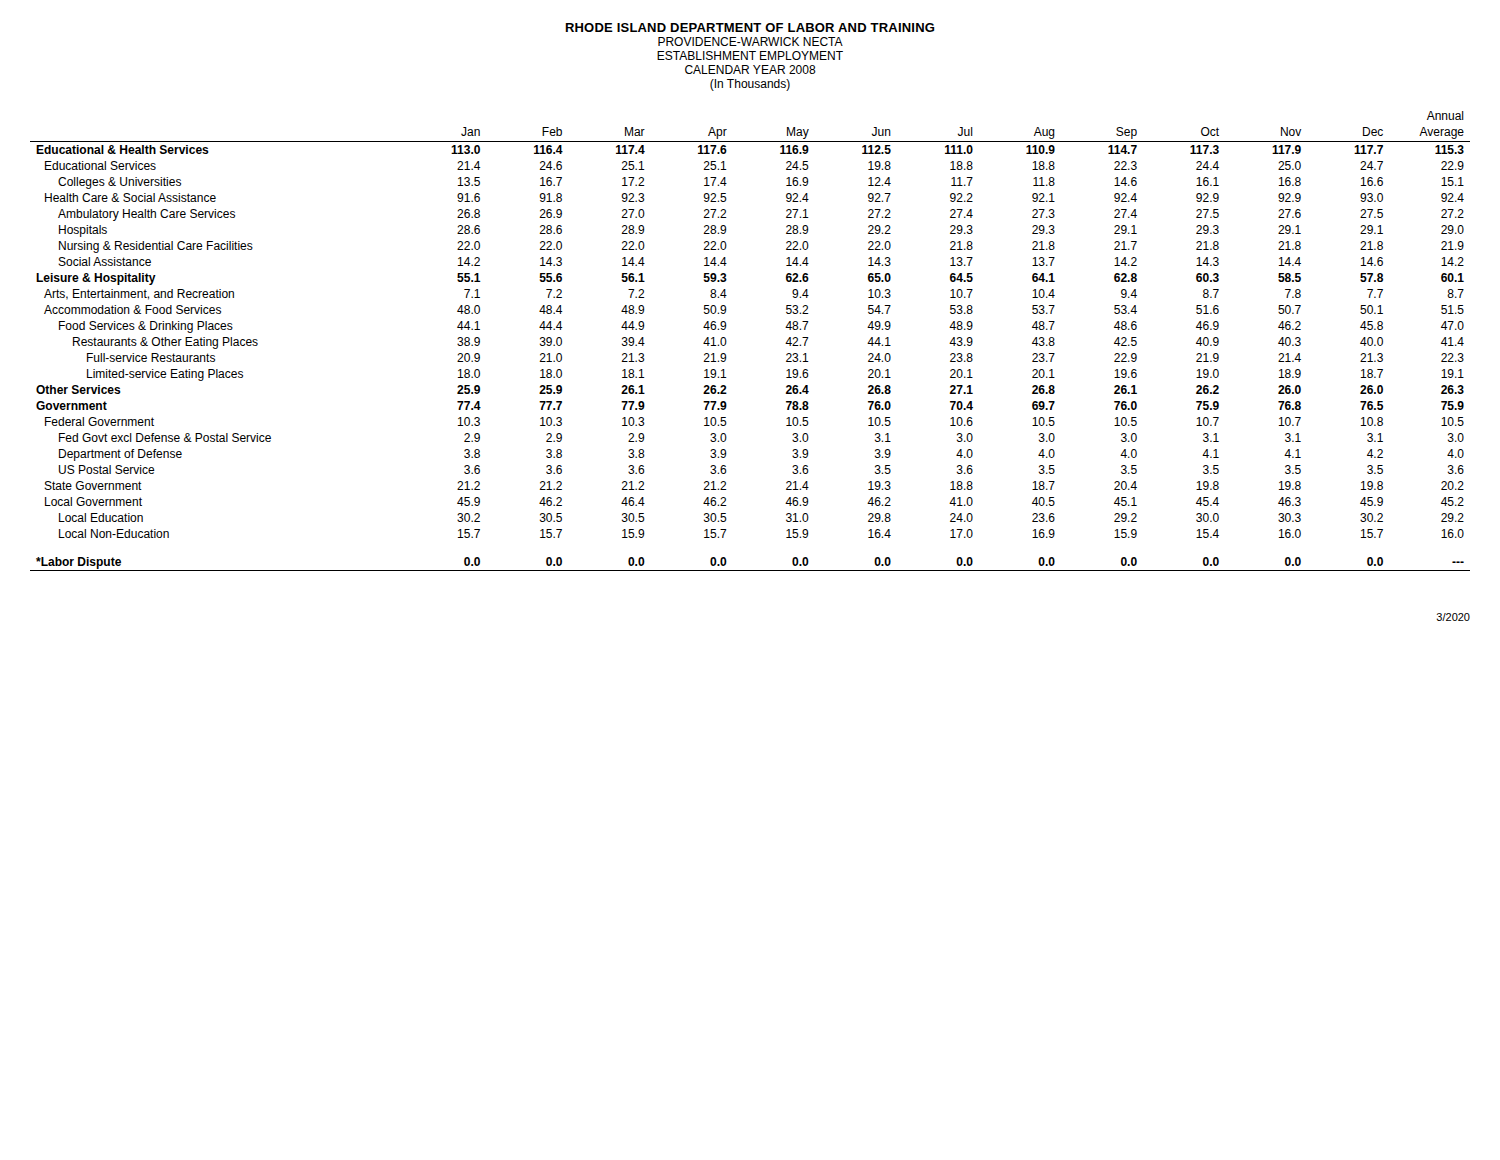RHODE ISLAND DEPARTMENT OF LABOR AND TRAINING
PROVIDENCE-WARWICK NECTA
ESTABLISHMENT EMPLOYMENT
CALENDAR YEAR 2008
(In Thousands)
| | | Annual |
| --- | --- | --- |
| | Jan | Feb | Mar | Apr | May | Jun | Jul | Aug | Sep | Oct | Nov | Dec | Average |
| Educational & Health Services | 113.0 | 116.4 | 117.4 | 117.6 | 116.9 | 112.5 | 111.0 | 110.9 | 114.7 | 117.3 | 117.9 | 117.7 | 115.3 |
| Educational Services | 21.4 | 24.6 | 25.1 | 25.1 | 24.5 | 19.8 | 18.8 | 18.8 | 22.3 | 24.4 | 25.0 | 24.7 | 22.9 |
| Colleges & Universities | 13.5 | 16.7 | 17.2 | 17.4 | 16.9 | 12.4 | 11.7 | 11.8 | 14.6 | 16.1 | 16.8 | 16.6 | 15.1 |
| Health Care & Social Assistance | 91.6 | 91.8 | 92.3 | 92.5 | 92.4 | 92.7 | 92.2 | 92.1 | 92.4 | 92.9 | 92.9 | 93.0 | 92.4 |
| Ambulatory Health Care Services | 26.8 | 26.9 | 27.0 | 27.2 | 27.1 | 27.2 | 27.4 | 27.3 | 27.4 | 27.5 | 27.6 | 27.5 | 27.2 |
| Hospitals | 28.6 | 28.6 | 28.9 | 28.9 | 28.9 | 29.2 | 29.3 | 29.3 | 29.1 | 29.3 | 29.1 | 29.1 | 29.0 |
| Nursing & Residential Care Facilities | 22.0 | 22.0 | 22.0 | 22.0 | 22.0 | 22.0 | 21.8 | 21.8 | 21.7 | 21.8 | 21.8 | 21.8 | 21.9 |
| Social Assistance | 14.2 | 14.3 | 14.4 | 14.4 | 14.4 | 14.3 | 13.7 | 13.7 | 14.2 | 14.3 | 14.4 | 14.6 | 14.2 |
| Leisure & Hospitality | 55.1 | 55.6 | 56.1 | 59.3 | 62.6 | 65.0 | 64.5 | 64.1 | 62.8 | 60.3 | 58.5 | 57.8 | 60.1 |
| Arts, Entertainment, and Recreation | 7.1 | 7.2 | 7.2 | 8.4 | 9.4 | 10.3 | 10.7 | 10.4 | 9.4 | 8.7 | 7.8 | 7.7 | 8.7 |
| Accommodation & Food Services | 48.0 | 48.4 | 48.9 | 50.9 | 53.2 | 54.7 | 53.8 | 53.7 | 53.4 | 51.6 | 50.7 | 50.1 | 51.5 |
| Food Services & Drinking Places | 44.1 | 44.4 | 44.9 | 46.9 | 48.7 | 49.9 | 48.9 | 48.7 | 48.6 | 46.9 | 46.2 | 45.8 | 47.0 |
| Restaurants & Other Eating Places | 38.9 | 39.0 | 39.4 | 41.0 | 42.7 | 44.1 | 43.9 | 43.8 | 42.5 | 40.9 | 40.3 | 40.0 | 41.4 |
| Full-service Restaurants | 20.9 | 21.0 | 21.3 | 21.9 | 23.1 | 24.0 | 23.8 | 23.7 | 22.9 | 21.9 | 21.4 | 21.3 | 22.3 |
| Limited-service Eating Places | 18.0 | 18.0 | 18.1 | 19.1 | 19.6 | 20.1 | 20.1 | 20.1 | 19.6 | 19.0 | 18.9 | 18.7 | 19.1 |
| Other Services | 25.9 | 25.9 | 26.1 | 26.2 | 26.4 | 26.8 | 27.1 | 26.8 | 26.1 | 26.2 | 26.0 | 26.0 | 26.3 |
| Government | 77.4 | 77.7 | 77.9 | 77.9 | 78.8 | 76.0 | 70.4 | 69.7 | 76.0 | 75.9 | 76.8 | 76.5 | 75.9 |
| Federal Government | 10.3 | 10.3 | 10.3 | 10.5 | 10.5 | 10.5 | 10.6 | 10.5 | 10.5 | 10.7 | 10.7 | 10.8 | 10.5 |
| Fed Govt excl Defense & Postal Service | 2.9 | 2.9 | 2.9 | 3.0 | 3.0 | 3.1 | 3.0 | 3.0 | 3.0 | 3.1 | 3.1 | 3.1 | 3.0 |
| Department of Defense | 3.8 | 3.8 | 3.8 | 3.9 | 3.9 | 3.9 | 4.0 | 4.0 | 4.0 | 4.1 | 4.1 | 4.2 | 4.0 |
| US Postal Service | 3.6 | 3.6 | 3.6 | 3.6 | 3.6 | 3.5 | 3.6 | 3.5 | 3.5 | 3.5 | 3.5 | 3.5 | 3.6 |
| State Government | 21.2 | 21.2 | 21.2 | 21.2 | 21.4 | 19.3 | 18.8 | 18.7 | 20.4 | 19.8 | 19.8 | 19.8 | 20.2 |
| Local Government | 45.9 | 46.2 | 46.4 | 46.2 | 46.9 | 46.2 | 41.0 | 40.5 | 45.1 | 45.4 | 46.3 | 45.9 | 45.2 |
| Local Education | 30.2 | 30.5 | 30.5 | 30.5 | 31.0 | 29.8 | 24.0 | 23.6 | 29.2 | 30.0 | 30.3 | 30.2 | 29.2 |
| Local Non-Education | 15.7 | 15.7 | 15.9 | 15.7 | 15.9 | 16.4 | 17.0 | 16.9 | 15.9 | 15.4 | 16.0 | 15.7 | 16.0 |
| *Labor Dispute | 0.0 | 0.0 | 0.0 | 0.0 | 0.0 | 0.0 | 0.0 | 0.0 | 0.0 | 0.0 | 0.0 | 0.0 | --- |
3/2020